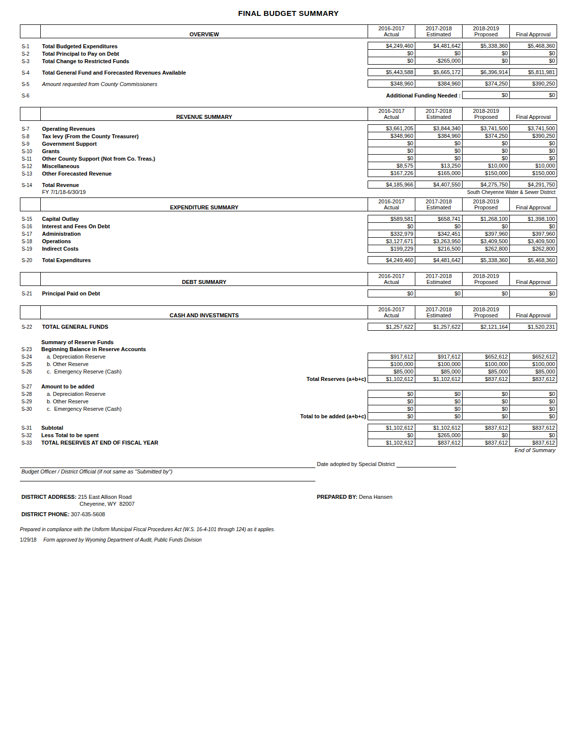FINAL BUDGET SUMMARY
| | OVERVIEW | 2016-2017 Actual | 2017-2018 Estimated | 2018-2019 Proposed | Final Approval |
| S-1 | Total Budgeted Expenditures | $4,249,460 | $4,481,642 | $5,338,360 | $5,468,360 |
| S-2 | Total Principal to Pay on Debt | $0 | $0 | $0 | $0 |
| S-3 | Total Change to Restricted Funds | $0 | -$265,000 | $0 | $0 |
| S-4 | Total General Fund and Forecasted Revenues Available | $5,443,588 | $5,665,172 | $6,396,914 | $5,811,981 |
| S-5 | Amount requested from County Commissioners | $348,960 | $384,960 | $374,250 | $390,250 |
| S-6 | Additional Funding Needed : | $0 | $0 |
| | REVENUE SUMMARY | 2016-2017 Actual | 2017-2018 Estimated | 2018-2019 Proposed | Final Approval |
| S-7 | Operating Revenues | $3,661,205 | $3,844,340 | $3,741,500 | $3,741,500 |
| S-8 | Tax levy (From the County Treasurer) | $348,960 | $384,960 | $374,250 | $390,250 |
| S-9 | Government Support | $0 | $0 | $0 | $0 |
| S-10 | Grants | $0 | $0 | $0 | $0 |
| S-11 | Other County Support (Not from Co. Treas.) | $0 | $0 | $0 | $0 |
| S-12 | Miscellaneous | $8,575 | $13,250 | $10,000 | $10,000 |
| S-13 | Other Forecasted Revenue | $167,226 | $165,000 | $150,000 | $150,000 |
| S-14 | Total Revenue | $4,185,966 | $4,407,550 | $4,275,750 | $4,291,750 |
| | FY 7/1/18-6/30/19 | | South Cheyenne Water & Sewer District |
| | EXPENDITURE SUMMARY | 2016-2017 Actual | 2017-2018 Estimated | 2018-2019 Proposed | Final Approval |
| S-15 | Capital Outlay | $589,581 | $658,741 | $1,268,100 | $1,398,100 |
| S-16 | Interest and Fees On Debt | $0 | $0 | $0 | $0 |
| S-17 | Administration | $332,979 | $342,451 | $397,960 | $397,960 |
| S-18 | Operations | $3,127,671 | $3,263,950 | $3,409,500 | $3,409,500 |
| S-19 | Indirect Costs | $199,229 | $216,500 | $262,800 | $262,800 |
| S-20 | Total Expenditures | $4,249,460 | $4,481,642 | $5,338,360 | $5,468,360 |
| | DEBT SUMMARY | 2016-2017 Actual | 2017-2018 Estimated | 2018-2019 Proposed | Final Approval |
| S-21 | Principal Paid on Debt | $0 | $0 | $0 | $0 |
| | CASH AND INVESTMENTS | 2016-2017 Actual | 2017-2018 Estimated | 2018-2019 Proposed | Final Approval |
| S-22 | TOTAL GENERAL FUNDS | $1,257,622 | $1,257,622 | $2,121,164 | $1,520,231 |
| | Summary of Reserve Funds |
| S-23 | Beginning Balance in Reserve Accounts |
| S-24 | a. Depreciation Reserve | $917,612 | $917,612 | $652,612 | $652,612 |
| S-25 | b. Other Reserve | $100,000 | $100,000 | $100,000 | $100,000 |
| S-26 | c. Emergency Reserve (Cash) | $85,000 | $85,000 | $85,000 | $85,000 |
| | Total Reserves (a+b+c) | $1,102,612 | $1,102,612 | $837,612 | $837,612 |
| S-27 | Amount to be added |
| S-28 | a. Depreciation Reserve | $0 | $0 | $0 | $0 |
| S-29 | b. Other Reserve | $0 | $0 | $0 | $0 |
| S-30 | c. Emergency Reserve (Cash) | $0 | $0 | $0 | $0 |
| | Total to be added (a+b+c) | $0 | $0 | $0 | $0 |
| S-31 | Subtotal | $1,102,612 | $1,102,612 | $837,612 | $837,612 |
| S-32 | Less Total to be spent | $0 | $265,000 | $0 | $0 |
| S-33 | TOTAL RESERVES AT END OF FISCAL YEAR | $1,102,612 | $837,612 | $837,612 | $837,612 |
| | End of Summary |
| | Date adopted by Special District |
| Budget Officer / District Official (if not same as "Submitted by") | |
| DISTRICT ADDRESS: 215 East Allison Road | PREPARED BY: Dena Hansen |
| Cheyenne, WY 82007 | |
| DISTRICT PHONE: 307-635-5608 | |
Prepared in compliance with the Uniform Municipal Fiscal Procedures Act (W.S. 16-4-101 through 124) as it applies.
1/29/18 Form approved by Wyoming Department of Audit, Public Funds Division